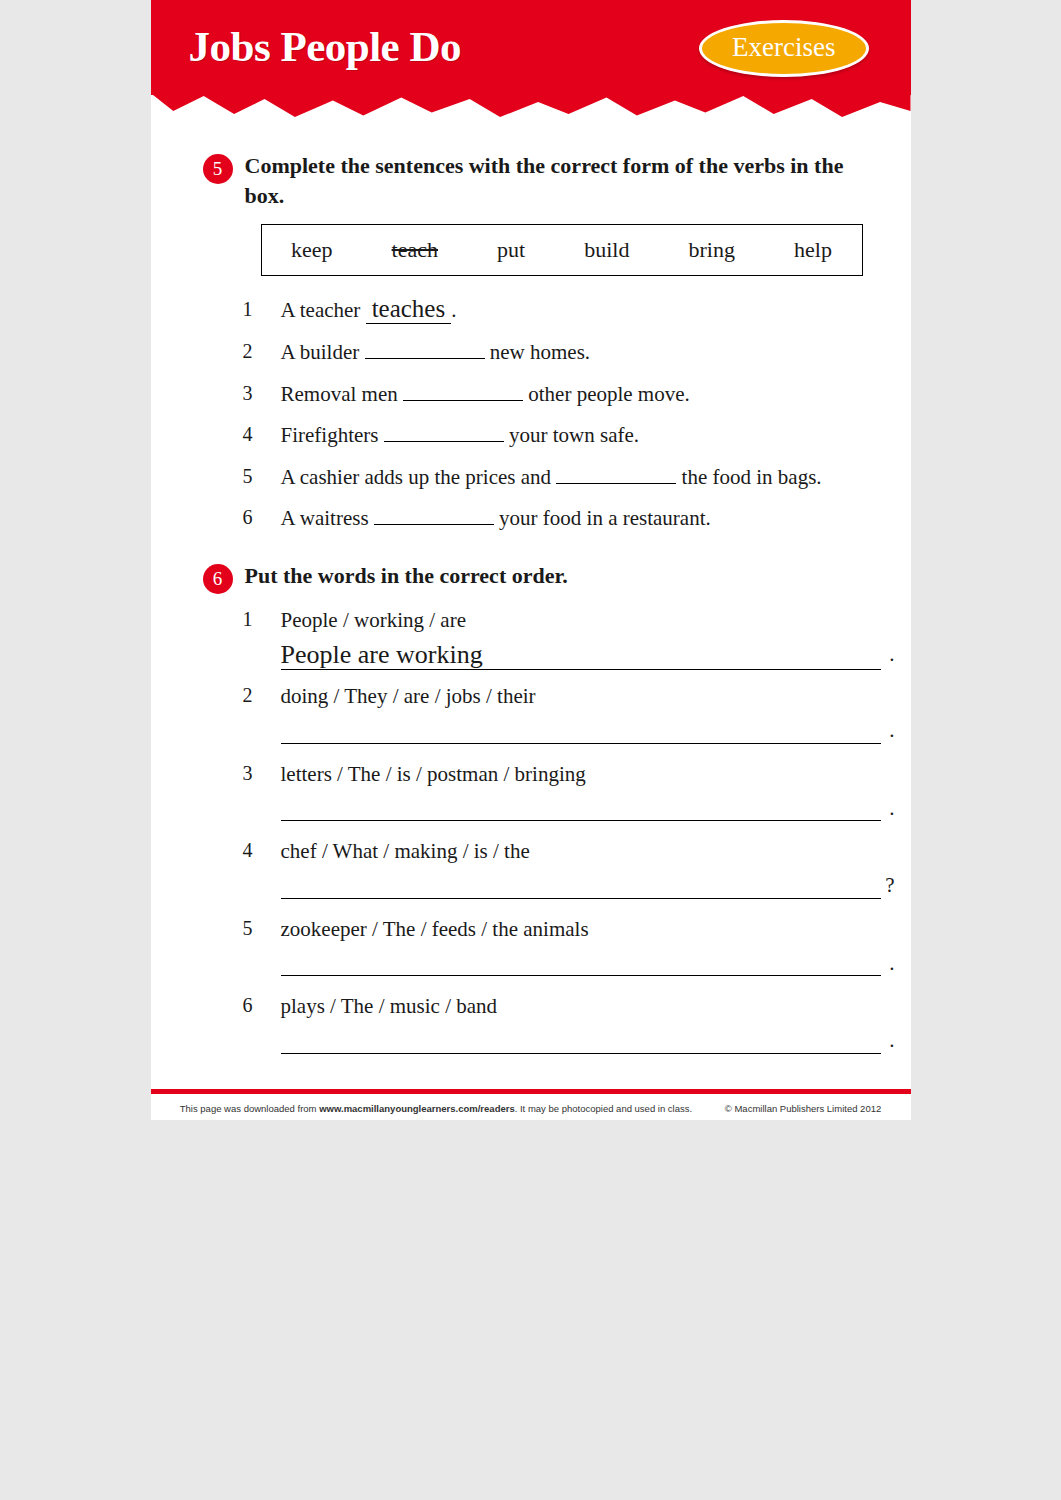Jobs People Do
Exercises
5
Complete the sentences with the correct form of the verbs in the box.
keep teach put build bring help
A teacher teaches.
A builder new homes.
Removal men other people move.
Firefighters your town safe.
A cashier adds up the prices and the food in bags.
A waitress your food in a restaurant.
6
Put the words in the correct order.
People / working / are People are working.
doing / They / are / jobs / their .
letters / The / is / postman / bringing .
chef / What / making / is / the ?
zookeeper / The / feeds / the animals .
plays / The / music / band .
This page was downloaded from www.macmillanyounglearners.com/readers. It may be photocopied and used in class. © Macmillan Publishers Limited 2012